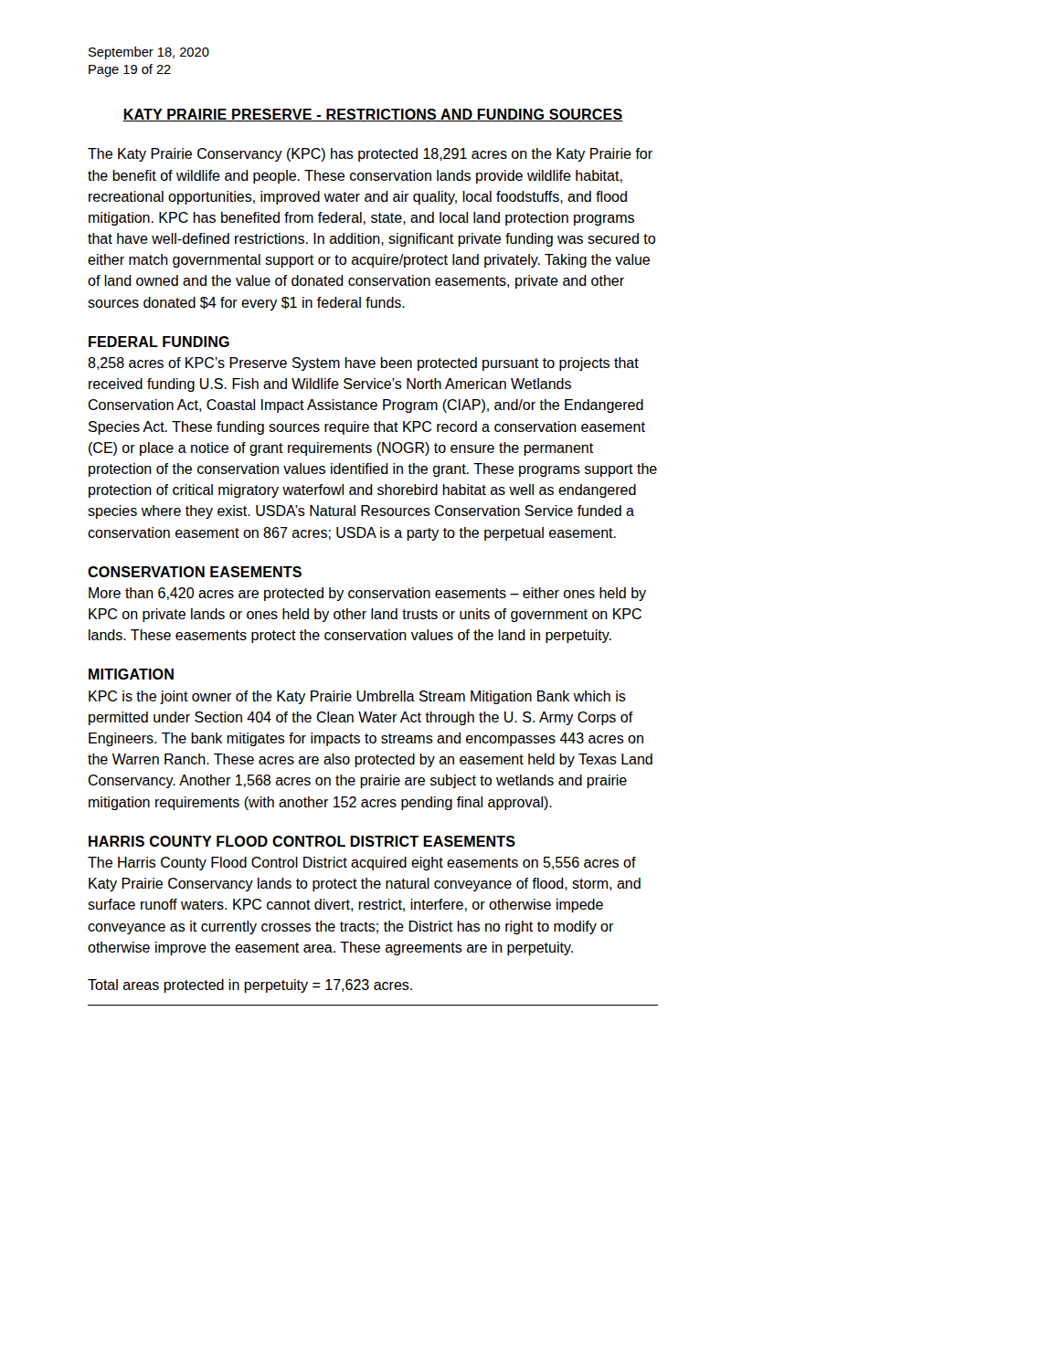September 18, 2020
Page 19 of 22
KATY PRAIRIE PRESERVE - RESTRICTIONS AND FUNDING SOURCES
The Katy Prairie Conservancy (KPC) has protected 18,291 acres on the Katy Prairie for the benefit of wildlife and people. These conservation lands provide wildlife habitat, recreational opportunities, improved water and air quality, local foodstuffs, and flood mitigation. KPC has benefited from federal, state, and local land protection programs that have well-defined restrictions. In addition, significant private funding was secured to either match governmental support or to acquire/protect land privately. Taking the value of land owned and the value of donated conservation easements, private and other sources donated $4 for every $1 in federal funds.
FEDERAL FUNDING
8,258 acres of KPC’s Preserve System have been protected pursuant to projects that received funding U.S. Fish and Wildlife Service’s North American Wetlands Conservation Act, Coastal Impact Assistance Program (CIAP), and/or the Endangered Species Act. These funding sources require that KPC record a conservation easement (CE) or place a notice of grant requirements (NOGR) to ensure the permanent protection of the conservation values identified in the grant. These programs support the protection of critical migratory waterfowl and shorebird habitat as well as endangered species where they exist. USDA’s Natural Resources Conservation Service funded a conservation easement on 867 acres; USDA is a party to the perpetual easement.
CONSERVATION EASEMENTS
More than 6,420 acres are protected by conservation easements – either ones held by KPC on private lands or ones held by other land trusts or units of government on KPC lands. These easements protect the conservation values of the land in perpetuity.
MITIGATION
KPC is the joint owner of the Katy Prairie Umbrella Stream Mitigation Bank which is permitted under Section 404 of the Clean Water Act through the U. S. Army Corps of Engineers. The bank mitigates for impacts to streams and encompasses 443 acres on the Warren Ranch. These acres are also protected by an easement held by Texas Land Conservancy. Another 1,568 acres on the prairie are subject to wetlands and prairie mitigation requirements (with another 152 acres pending final approval).
HARRIS COUNTY FLOOD CONTROL DISTRICT EASEMENTS
The Harris County Flood Control District acquired eight easements on 5,556 acres of Katy Prairie Conservancy lands to protect the natural conveyance of flood, storm, and surface runoff waters. KPC cannot divert, restrict, interfere, or otherwise impede conveyance as it currently crosses the tracts; the District has no right to modify or otherwise improve the easement area. These agreements are in perpetuity.
Total areas protected in perpetuity = 17,623 acres.